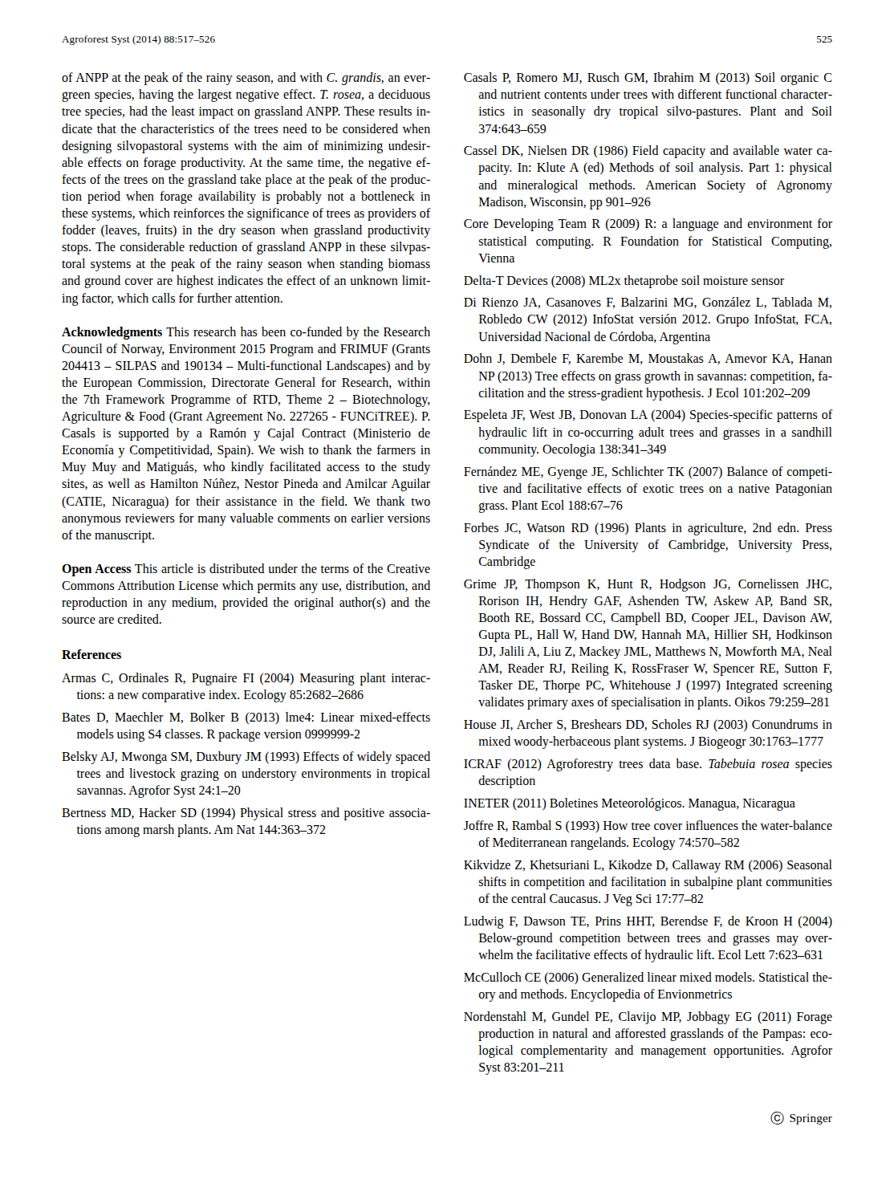Agroforest Syst (2014) 88:517–526
525
of ANPP at the peak of the rainy season, and with C. grandis, an evergreen species, having the largest negative effect. T. rosea, a deciduous tree species, had the least impact on grassland ANPP. These results indicate that the characteristics of the trees need to be considered when designing silvopastoral systems with the aim of minimizing undesirable effects on forage productivity. At the same time, the negative effects of the trees on the grassland take place at the peak of the production period when forage availability is probably not a bottleneck in these systems, which reinforces the significance of trees as providers of fodder (leaves, fruits) in the dry season when grassland productivity stops. The considerable reduction of grassland ANPP in these silvpastoral systems at the peak of the rainy season when standing biomass and ground cover are highest indicates the effect of an unknown limiting factor, which calls for further attention.
Acknowledgments This research has been co-funded by the Research Council of Norway, Environment 2015 Program and FRIMUF (Grants 204413 – SILPAS and 190134 – Multi-functional Landscapes) and by the European Commission, Directorate General for Research, within the 7th Framework Programme of RTD, Theme 2 – Biotechnology, Agriculture & Food (Grant Agreement No. 227265 - FUNCiTREE). P. Casals is supported by a Ramón y Cajal Contract (Ministerio de Economía y Competitividad, Spain). We wish to thank the farmers in Muy Muy and Matiguás, who kindly facilitated access to the study sites, as well as Hamilton Núñez, Nestor Pineda and Amilcar Aguilar (CATIE, Nicaragua) for their assistance in the field. We thank two anonymous reviewers for many valuable comments on earlier versions of the manuscript.
Open Access This article is distributed under the terms of the Creative Commons Attribution License which permits any use, distribution, and reproduction in any medium, provided the original author(s) and the source are credited.
References
Armas C, Ordinales R, Pugnaire FI (2004) Measuring plant interactions: a new comparative index. Ecology 85:2682–2686
Bates D, Maechler M, Bolker B (2013) lme4: Linear mixed-effects models using S4 classes. R package version 0999999-2
Belsky AJ, Mwonga SM, Duxbury JM (1993) Effects of widely spaced trees and livestock grazing on understory environments in tropical savannas. Agrofor Syst 24:1–20
Bertness MD, Hacker SD (1994) Physical stress and positive associations among marsh plants. Am Nat 144:363–372
Casals P, Romero MJ, Rusch GM, Ibrahim M (2013) Soil organic C and nutrient contents under trees with different functional characteristics in seasonally dry tropical silvo-pastures. Plant and Soil 374:643–659
Cassel DK, Nielsen DR (1986) Field capacity and available water capacity. In: Klute A (ed) Methods of soil analysis. Part 1: physical and mineralogical methods. American Society of Agronomy Madison, Wisconsin, pp 901–926
Core Developing Team R (2009) R: a language and environment for statistical computing. R Foundation for Statistical Computing, Vienna
Delta-T Devices (2008) ML2x thetaprobe soil moisture sensor
Di Rienzo JA, Casanoves F, Balzarini MG, González L, Tablada M, Robledo CW (2012) InfoStat versión 2012. Grupo InfoStat, FCA, Universidad Nacional de Córdoba, Argentina
Dohn J, Dembele F, Karembe M, Moustakas A, Amevor KA, Hanan NP (2013) Tree effects on grass growth in savannas: competition, facilitation and the stress-gradient hypothesis. J Ecol 101:202–209
Espeleta JF, West JB, Donovan LA (2004) Species-specific patterns of hydraulic lift in co-occurring adult trees and grasses in a sandhill community. Oecologia 138:341–349
Fernández ME, Gyenge JE, Schlichter TK (2007) Balance of competitive and facilitative effects of exotic trees on a native Patagonian grass. Plant Ecol 188:67–76
Forbes JC, Watson RD (1996) Plants in agriculture, 2nd edn. Press Syndicate of the University of Cambridge, University Press, Cambridge
Grime JP, Thompson K, Hunt R, Hodgson JG, Cornelissen JHC, Rorison IH, Hendry GAF, Ashenden TW, Askew AP, Band SR, Booth RE, Bossard CC, Campbell BD, Cooper JEL, Davison AW, Gupta PL, Hall W, Hand DW, Hannah MA, Hillier SH, Hodkinson DJ, Jalili A, Liu Z, Mackey JML, Matthews N, Mowforth MA, Neal AM, Reader RJ, Reiling K, RossFraser W, Spencer RE, Sutton F, Tasker DE, Thorpe PC, Whitehouse J (1997) Integrated screening validates primary axes of specialisation in plants. Oikos 79:259–281
House JI, Archer S, Breshears DD, Scholes RJ (2003) Conundrums in mixed woody-herbaceous plant systems. J Biogeogr 30:1763–1777
ICRAF (2012) Agroforestry trees data base. Tabebuia rosea species description
INETER (2011) Boletines Meteorológicos. Managua, Nicaragua
Joffre R, Rambal S (1993) How tree cover influences the water-balance of Mediterranean rangelands. Ecology 74:570–582
Kikvidze Z, Khetsuriani L, Kikodze D, Callaway RM (2006) Seasonal shifts in competition and facilitation in subalpine plant communities of the central Caucasus. J Veg Sci 17:77–82
Ludwig F, Dawson TE, Prins HHT, Berendse F, de Kroon H (2004) Below-ground competition between trees and grasses may overwhelm the facilitative effects of hydraulic lift. Ecol Lett 7:623–631
McCulloch CE (2006) Generalized linear mixed models. Statistical theory and methods. Encyclopedia of Envionmetrics
Nordenstahl M, Gundel PE, Clavijo MP, Jobbagy EG (2011) Forage production in natural and afforested grasslands of the Pampas: ecological complementarity and management opportunities. Agrofor Syst 83:201–211
ⓒ Springer